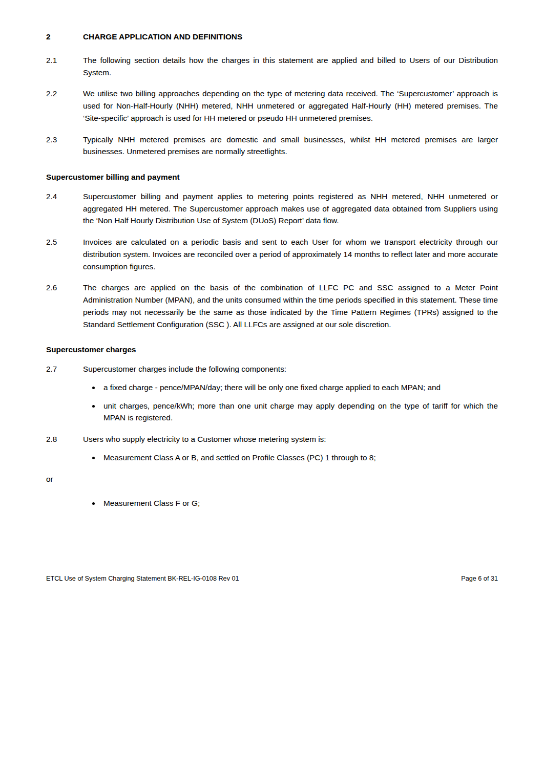2
CHARGE APPLICATION AND DEFINITIONS
2.1
The following section details how the charges in this statement are applied and billed to Users of our Distribution System.
2.2
We utilise two billing approaches depending on the type of metering data received. The ‘Supercustomer’ approach is used for Non-Half-Hourly (NHH) metered, NHH unmetered or aggregated Half-Hourly (HH) metered premises. The ‘Site-specific’ approach is used for HH metered or pseudo HH unmetered premises.
2.3
Typically NHH metered premises are domestic and small businesses, whilst HH metered premises are larger businesses. Unmetered premises are normally streetlights.
Supercustomer billing and payment
2.4
Supercustomer billing and payment applies to metering points registered as NHH metered, NHH unmetered or aggregated HH metered. The Supercustomer approach makes use of aggregated data obtained from Suppliers using the ‘Non Half Hourly Distribution Use of System (DUoS) Report’ data flow.
2.5
Invoices are calculated on a periodic basis and sent to each User for whom we transport electricity through our distribution system. Invoices are reconciled over a period of approximately 14 months to reflect later and more accurate consumption figures.
2.6
The charges are applied on the basis of the combination of LLFC PC and SSC assigned to a Meter Point Administration Number (MPAN), and the units consumed within the time periods specified in this statement. These time periods may not necessarily be the same as those indicated by the Time Pattern Regimes (TPRs) assigned to the Standard Settlement Configuration (SSC ). All LLFCs are assigned at our sole discretion.
Supercustomer charges
2.7
Supercustomer charges include the following components:
a fixed charge - pence/MPAN/day; there will be only one fixed charge applied to each MPAN; and
unit charges, pence/kWh; more than one unit charge may apply depending on the type of tariff for which the MPAN is registered.
2.8
Users who supply electricity to a Customer whose metering system is:
Measurement Class A or B, and settled on Profile Classes (PC) 1 through to 8;
or
Measurement Class F or G;
ETCL Use of System Charging Statement BK-REL-IG-0108 Rev 01
Page 6 of 31